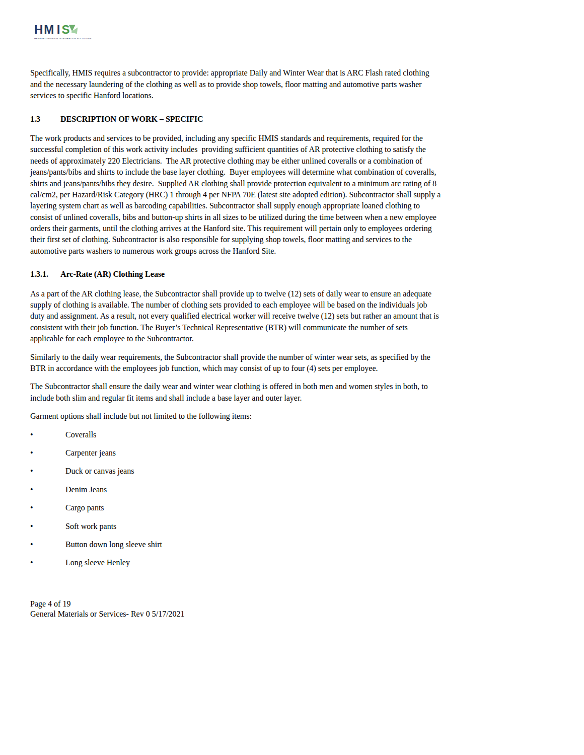H M I S HANFORD MISSION INTEGRATION SOLUTIONS
Specifically, HMIS requires a subcontractor to provide: appropriate Daily and Winter Wear that is ARC Flash rated clothing and the necessary laundering of the clothing as well as to provide shop towels, floor matting and automotive parts washer services to specific Hanford locations.
1.3 DESCRIPTION OF WORK – SPECIFIC
The work products and services to be provided, including any specific HMIS standards and requirements, required for the successful completion of this work activity includes providing sufficient quantities of AR protective clothing to satisfy the needs of approximately 220 Electricians. The AR protective clothing may be either unlined coveralls or a combination of jeans/pants/bibs and shirts to include the base layer clothing. Buyer employees will determine what combination of coveralls, shirts and jeans/pants/bibs they desire. Supplied AR clothing shall provide protection equivalent to a minimum arc rating of 8 cal/cm2, per Hazard/Risk Category (HRC) 1 through 4 per NFPA 70E (latest site adopted edition). Subcontractor shall supply a layering system chart as well as barcoding capabilities. Subcontractor shall supply enough appropriate loaned clothing to consist of unlined coveralls, bibs and button-up shirts in all sizes to be utilized during the time between when a new employee orders their garments, until the clothing arrives at the Hanford site. This requirement will pertain only to employees ordering their first set of clothing. Subcontractor is also responsible for supplying shop towels, floor matting and services to the automotive parts washers to numerous work groups across the Hanford Site.
1.3.1. Arc-Rate (AR) Clothing Lease
As a part of the AR clothing lease, the Subcontractor shall provide up to twelve (12) sets of daily wear to ensure an adequate supply of clothing is available. The number of clothing sets provided to each employee will be based on the individuals job duty and assignment. As a result, not every qualified electrical worker will receive twelve (12) sets but rather an amount that is consistent with their job function. The Buyer’s Technical Representative (BTR) will communicate the number of sets applicable for each employee to the Subcontractor.
Similarly to the daily wear requirements, the Subcontractor shall provide the number of winter wear sets, as specified by the BTR in accordance with the employees job function, which may consist of up to four (4) sets per employee.
The Subcontractor shall ensure the daily wear and winter wear clothing is offered in both men and women styles in both, to include both slim and regular fit items and shall include a base layer and outer layer.
Garment options shall include but not limited to the following items:
Coveralls
Carpenter jeans
Duck or canvas jeans
Denim Jeans
Cargo pants
Soft work pants
Button down long sleeve shirt
Long sleeve Henley
Page 4 of 19
General Materials or Services- Rev 0 5/17/2021